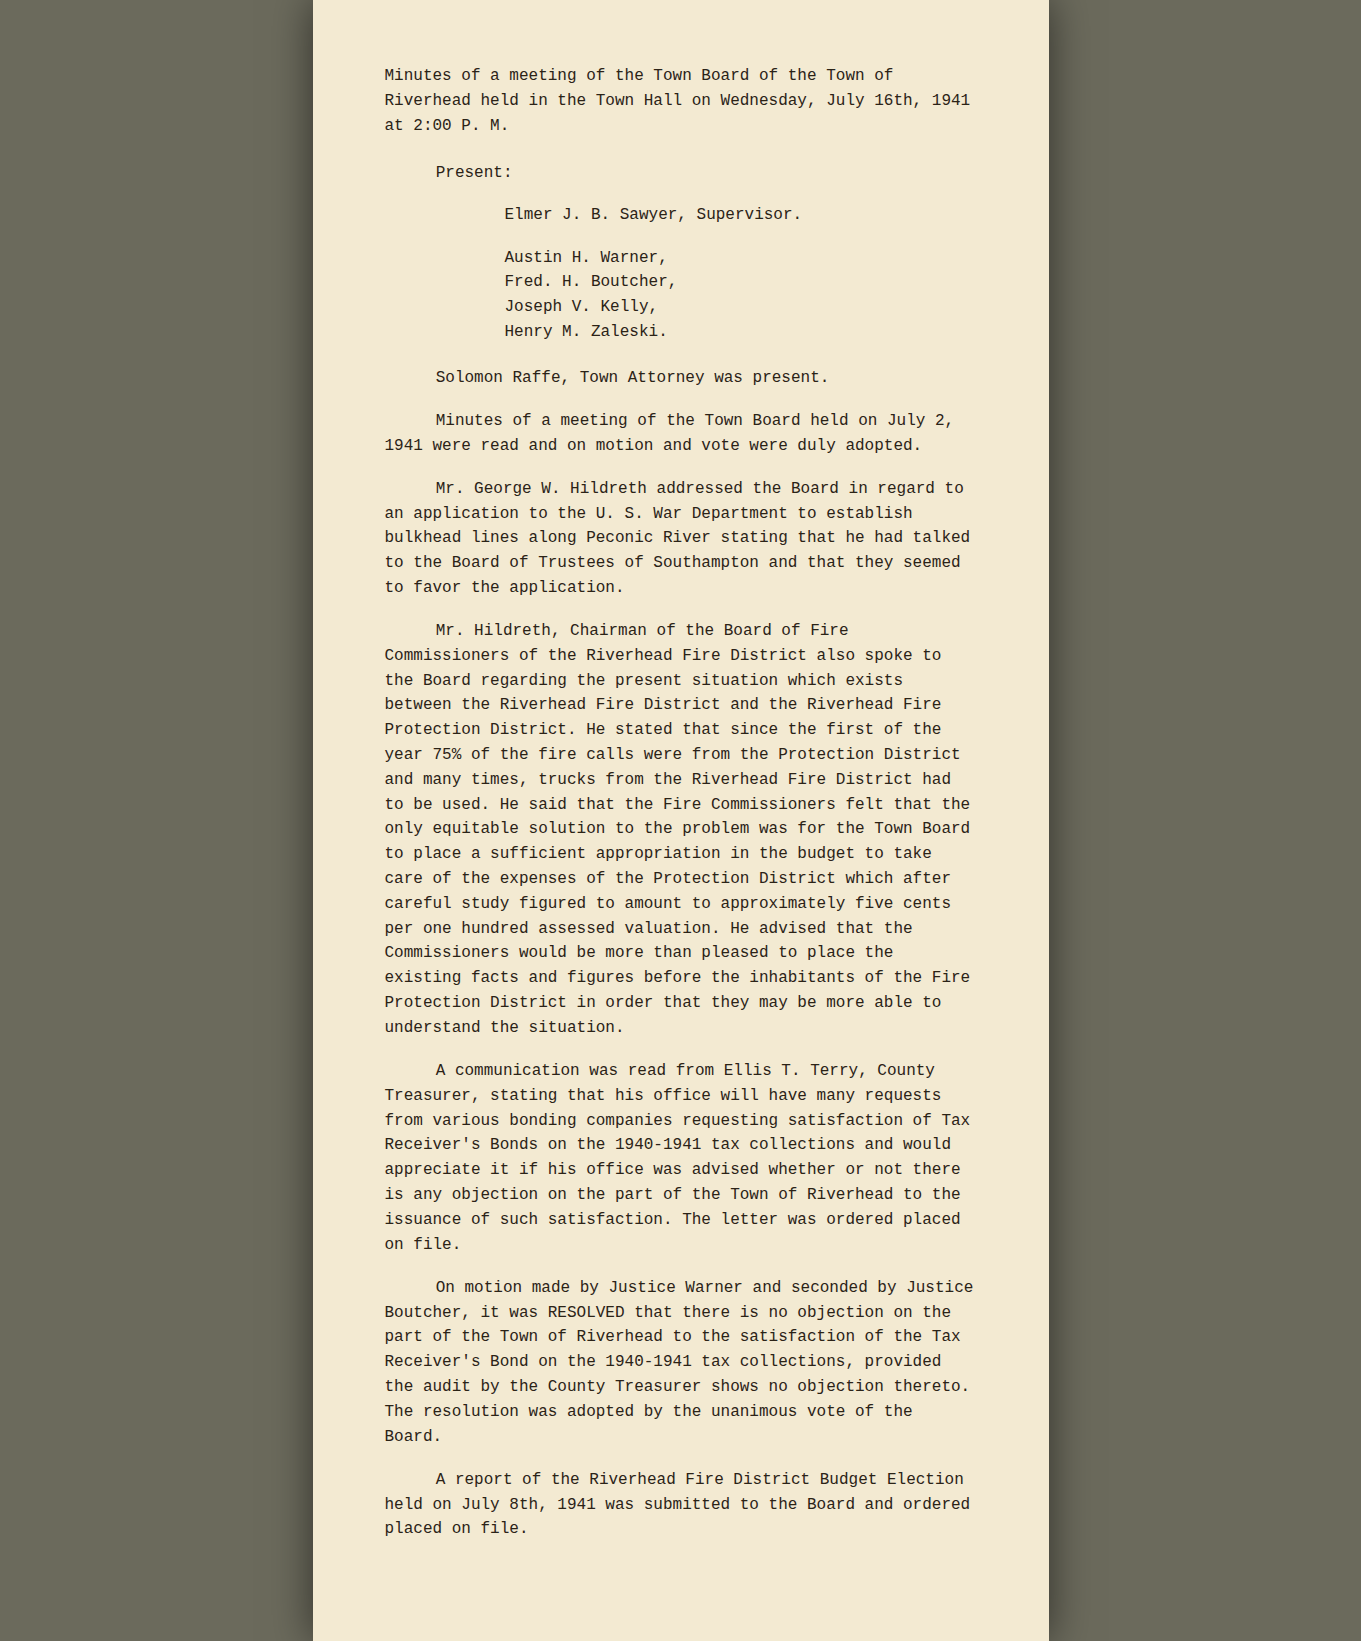Minutes of a meeting of the Town Board of the Town of Riverhead held in the Town Hall on Wednesday, July 16th, 1941 at 2:00 P. M.
Present:
Elmer J. B. Sawyer, Supervisor.
Austin H. Warner,
Fred. H. Boutcher,
Joseph V. Kelly,
Henry M. Zaleski.
Solomon Raffe, Town Attorney was present.
Minutes of a meeting of the Town Board held on July 2, 1941 were read and on motion and vote were duly adopted.
Mr. George W. Hildreth addressed the Board in regard to an application to the U. S. War Department to establish bulkhead lines along Peconic River stating that he had talked to the Board of Trustees of Southampton and that they seemed to favor the application.
Mr. Hildreth, Chairman of the Board of Fire Commissioners of the Riverhead Fire District also spoke to the Board regarding the present situation which exists between the Riverhead Fire District and the Riverhead Fire Protection District. He stated that since the first of the year 75% of the fire calls were from the Protection District and many times, trucks from the Riverhead Fire District had to be used. He said that the Fire Commissioners felt that the only equitable solution to the problem was for the Town Board to place a sufficient appropriation in the budget to take care of the expenses of the Protection District which after careful study figured to amount to approximately five cents per one hundred assessed valuation. He advised that the Commissioners would be more than pleased to place the existing facts and figures before the inhabitants of the Fire Protection District in order that they may be more able to understand the situation.
A communication was read from Ellis T. Terry, County Treasurer, stating that his office will have many requests from various bonding companies requesting satisfaction of Tax Receiver's Bonds on the 1940-1941 tax collections and would appreciate it if his office was advised whether or not there is any objection on the part of the Town of Riverhead to the issuance of such satisfaction. The letter was ordered placed on file.
On motion made by Justice Warner and seconded by Justice Boutcher, it was RESOLVED that there is no objection on the part of the Town of Riverhead to the satisfaction of the Tax Receiver's Bond on the 1940-1941 tax collections, provided the audit by the County Treasurer shows no objection thereto. The resolution was adopted by the unanimous vote of the Board.
A report of the Riverhead Fire District Budget Election held on July 8th, 1941 was submitted to the Board and ordered placed on file.